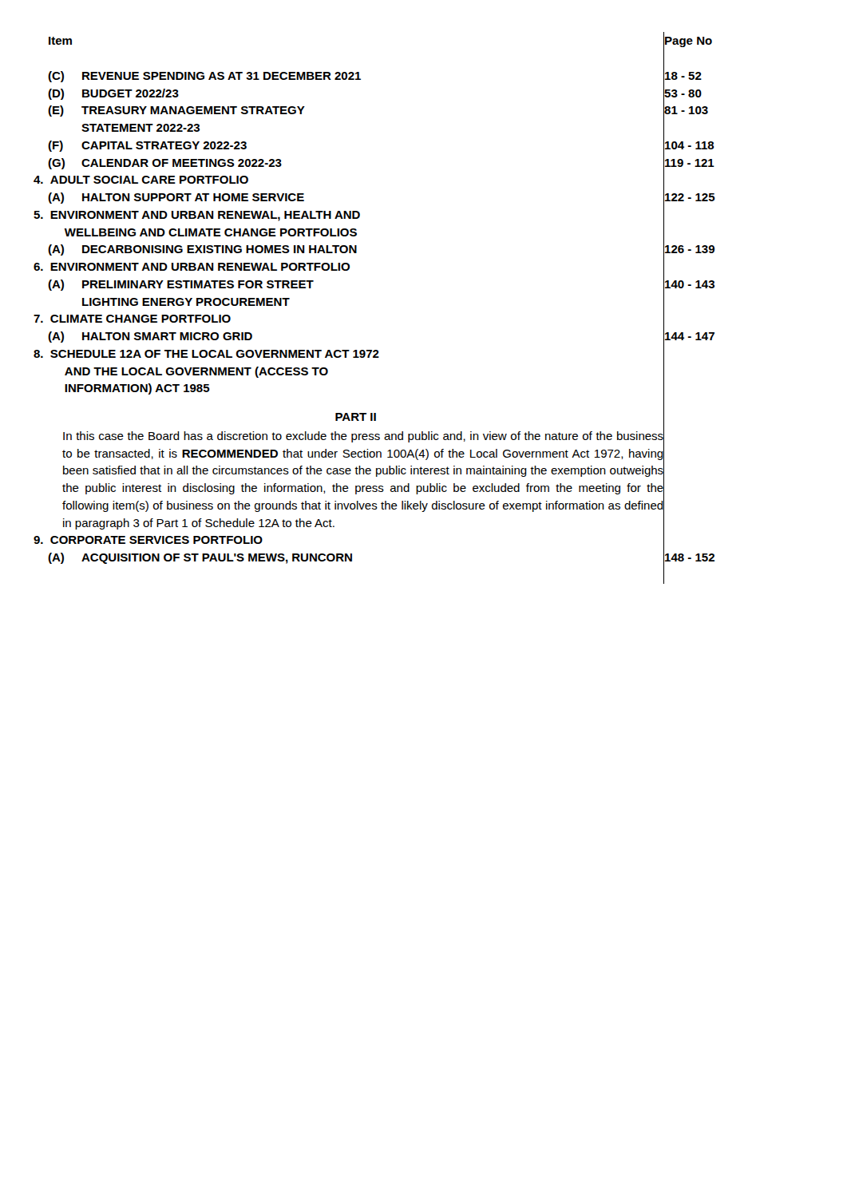| Item | Page No |
| (C) REVENUE SPENDING AS AT 31 DECEMBER 2021 | 18 - 52 |
| (D) BUDGET 2022/23 | 53 - 80 |
| (E) TREASURY MANAGEMENT STRATEGY STATEMENT 2022-23 | 81 - 103 |
| (F) CAPITAL STRATEGY 2022-23 | 104 - 118 |
| (G) CALENDAR OF MEETINGS 2022-23 | 119 - 121 |
| 4. ADULT SOCIAL CARE PORTFOLIO | |
| (A) HALTON SUPPORT AT HOME SERVICE | 122 - 125 |
| 5. ENVIRONMENT AND URBAN RENEWAL, HEALTH AND WELLBEING AND CLIMATE CHANGE PORTFOLIOS | |
| (A) DECARBONISING EXISTING HOMES IN HALTON | 126 - 139 |
| 6. ENVIRONMENT AND URBAN RENEWAL PORTFOLIO | |
| (A) PRELIMINARY ESTIMATES FOR STREET LIGHTING ENERGY PROCUREMENT | 140 - 143 |
| 7. CLIMATE CHANGE PORTFOLIO | |
| (A) HALTON SMART MICRO GRID | 144 - 147 |
| 8. SCHEDULE 12A OF THE LOCAL GOVERNMENT ACT 1972 AND THE LOCAL GOVERNMENT (ACCESS TO INFORMATION) ACT 1985 | |
| PART II In this case the Board has a discretion to exclude the press and public and, in view of the nature of the business to be transacted, it is RECOMMENDED that under Section 100A(4) of the Local Government Act 1972, having been satisfied that in all the circumstances of the case the public interest in maintaining the exemption outweighs the public interest in disclosing the information, the press and public be excluded from the meeting for the following item(s) of business on the grounds that it involves the likely disclosure of exempt information as defined in paragraph 3 of Part 1 of Schedule 12A to the Act. | |
| 9. CORPORATE SERVICES PORTFOLIO | |
| (A) ACQUISITION OF ST PAUL'S MEWS, RUNCORN | 148 - 152 |